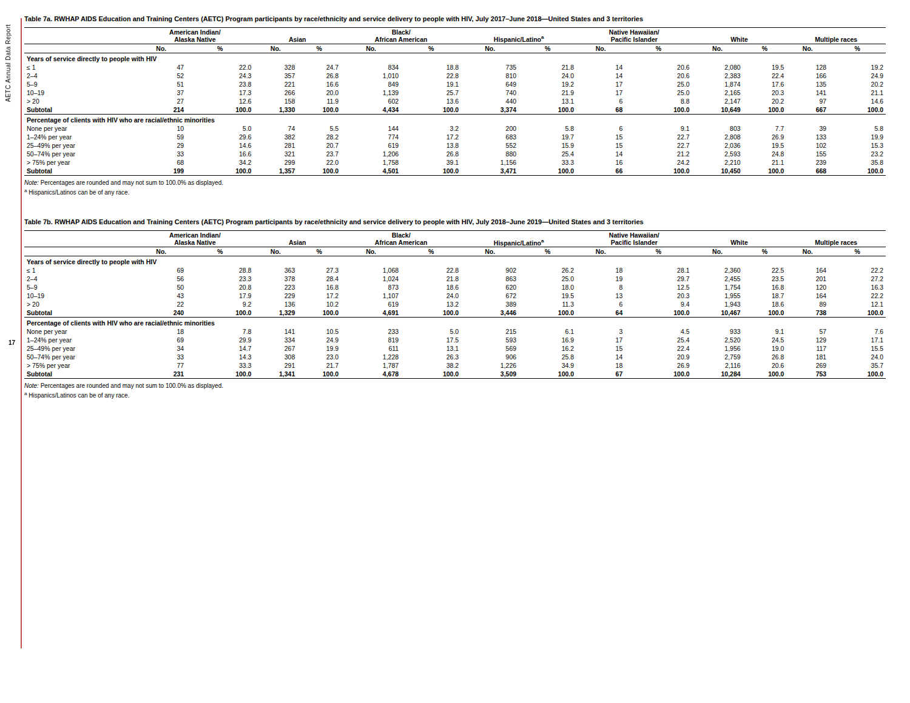AETC Annual Data Report
17
Table 7a. RWHAP AIDS Education and Training Centers (AETC) Program participants by race/ethnicity and service delivery to people with HIV, July 2017–June 2018—United States and 3 territories
| | American Indian/ Alaska Native | Asian | Black/ African American | Hispanic/Latino a | Native Hawaiian/ Pacific Islander | White | Multiple races |
| --- | --- | --- | --- | --- | --- | --- | --- |
| | No. | % | No. | % | No. | % | No. | % | No. | % | No. | % | No. | % |
| Years of service directly to people with HIV |
| ≤ 1 | 47 | 22.0 | 328 | 24.7 | 834 | 18.8 | 735 | 21.8 | 14 | 20.6 | 2,080 | 19.5 | 128 | 19.2 |
| 2–4 | 52 | 24.3 | 357 | 26.8 | 1,010 | 22.8 | 810 | 24.0 | 14 | 20.6 | 2,383 | 22.4 | 166 | 24.9 |
| 5–9 | 51 | 23.8 | 221 | 16.6 | 849 | 19.1 | 649 | 19.2 | 17 | 25.0 | 1,874 | 17.6 | 135 | 20.2 |
| 10–19 | 37 | 17.3 | 266 | 20.0 | 1,139 | 25.7 | 740 | 21.9 | 17 | 25.0 | 2,165 | 20.3 | 141 | 21.1 |
| > 20 | 27 | 12.6 | 158 | 11.9 | 602 | 13.6 | 440 | 13.1 | 6 | 8.8 | 2,147 | 20.2 | 97 | 14.6 |
| Subtotal | 214 | 100.0 | 1,330 | 100.0 | 4,434 | 100.0 | 3,374 | 100.0 | 68 | 100.0 | 10,649 | 100.0 | 667 | 100.0 |
| Percentage of clients with HIV who are racial/ethnic minorities |
| None per year | 10 | 5.0 | 74 | 5.5 | 144 | 3.2 | 200 | 5.8 | 6 | 9.1 | 803 | 7.7 | 39 | 5.8 |
| 1–24% per year | 59 | 29.6 | 382 | 28.2 | 774 | 17.2 | 683 | 19.7 | 15 | 22.7 | 2,808 | 26.9 | 133 | 19.9 |
| 25–49% per year | 29 | 14.6 | 281 | 20.7 | 619 | 13.8 | 552 | 15.9 | 15 | 22.7 | 2,036 | 19.5 | 102 | 15.3 |
| 50–74% per year | 33 | 16.6 | 321 | 23.7 | 1,206 | 26.8 | 880 | 25.4 | 14 | 21.2 | 2,593 | 24.8 | 155 | 23.2 |
| > 75% per year | 68 | 34.2 | 299 | 22.0 | 1,758 | 39.1 | 1,156 | 33.3 | 16 | 24.2 | 2,210 | 21.1 | 239 | 35.8 |
| Subtotal | 199 | 100.0 | 1,357 | 100.0 | 4,501 | 100.0 | 3,471 | 100.0 | 66 | 100.0 | 10,450 | 100.0 | 668 | 100.0 |
Note: Percentages are rounded and may not sum to 100.0% as displayed.
a Hispanics/Latinos can be of any race.
Table 7b. RWHAP AIDS Education and Training Centers (AETC) Program participants by race/ethnicity and service delivery to people with HIV, July 2018–June 2019—United States and 3 territories
| | American Indian/ Alaska Native | Asian | Black/ African American | Hispanic/Latino a | Native Hawaiian/ Pacific Islander | White | Multiple races |
| --- | --- | --- | --- | --- | --- | --- | --- |
| | No. | % | No. | % | No. | % | No. | % | No. | % | No. | % | No. | % |
| Years of service directly to people with HIV |
| ≤ 1 | 69 | 28.8 | 363 | 27.3 | 1,068 | 22.8 | 902 | 26.2 | 18 | 28.1 | 2,360 | 22.5 | 164 | 22.2 |
| 2–4 | 56 | 23.3 | 378 | 28.4 | 1,024 | 21.8 | 863 | 25.0 | 19 | 29.7 | 2,455 | 23.5 | 201 | 27.2 |
| 5–9 | 50 | 20.8 | 223 | 16.8 | 873 | 18.6 | 620 | 18.0 | 8 | 12.5 | 1,754 | 16.8 | 120 | 16.3 |
| 10–19 | 43 | 17.9 | 229 | 17.2 | 1,107 | 24.0 | 672 | 19.5 | 13 | 20.3 | 1,955 | 18.7 | 164 | 22.2 |
| > 20 | 22 | 9.2 | 136 | 10.2 | 619 | 13.2 | 389 | 11.3 | 6 | 9.4 | 1,943 | 18.6 | 89 | 12.1 |
| Subtotal | 240 | 100.0 | 1,329 | 100.0 | 4,691 | 100.0 | 3,446 | 100.0 | 64 | 100.0 | 10,467 | 100.0 | 738 | 100.0 |
| Percentage of clients with HIV who are racial/ethnic minorities |
| None per year | 18 | 7.8 | 141 | 10.5 | 233 | 5.0 | 215 | 6.1 | 3 | 4.5 | 933 | 9.1 | 57 | 7.6 |
| 1–24% per year | 69 | 29.9 | 334 | 24.9 | 819 | 17.5 | 593 | 16.9 | 17 | 25.4 | 2,520 | 24.5 | 129 | 17.1 |
| 25–49% per year | 34 | 14.7 | 267 | 19.9 | 611 | 13.1 | 569 | 16.2 | 15 | 22.4 | 1,956 | 19.0 | 117 | 15.5 |
| 50–74% per year | 33 | 14.3 | 308 | 23.0 | 1,228 | 26.3 | 906 | 25.8 | 14 | 20.9 | 2,759 | 26.8 | 181 | 24.0 |
| > 75% per year | 77 | 33.3 | 291 | 21.7 | 1,787 | 38.2 | 1,226 | 34.9 | 18 | 26.9 | 2,116 | 20.6 | 269 | 35.7 |
| Subtotal | 231 | 100.0 | 1,341 | 100.0 | 4,678 | 100.0 | 3,509 | 100.0 | 67 | 100.0 | 10,284 | 100.0 | 753 | 100.0 |
Note: Percentages are rounded and may not sum to 100.0% as displayed.
a Hispanics/Latinos can be of any race.